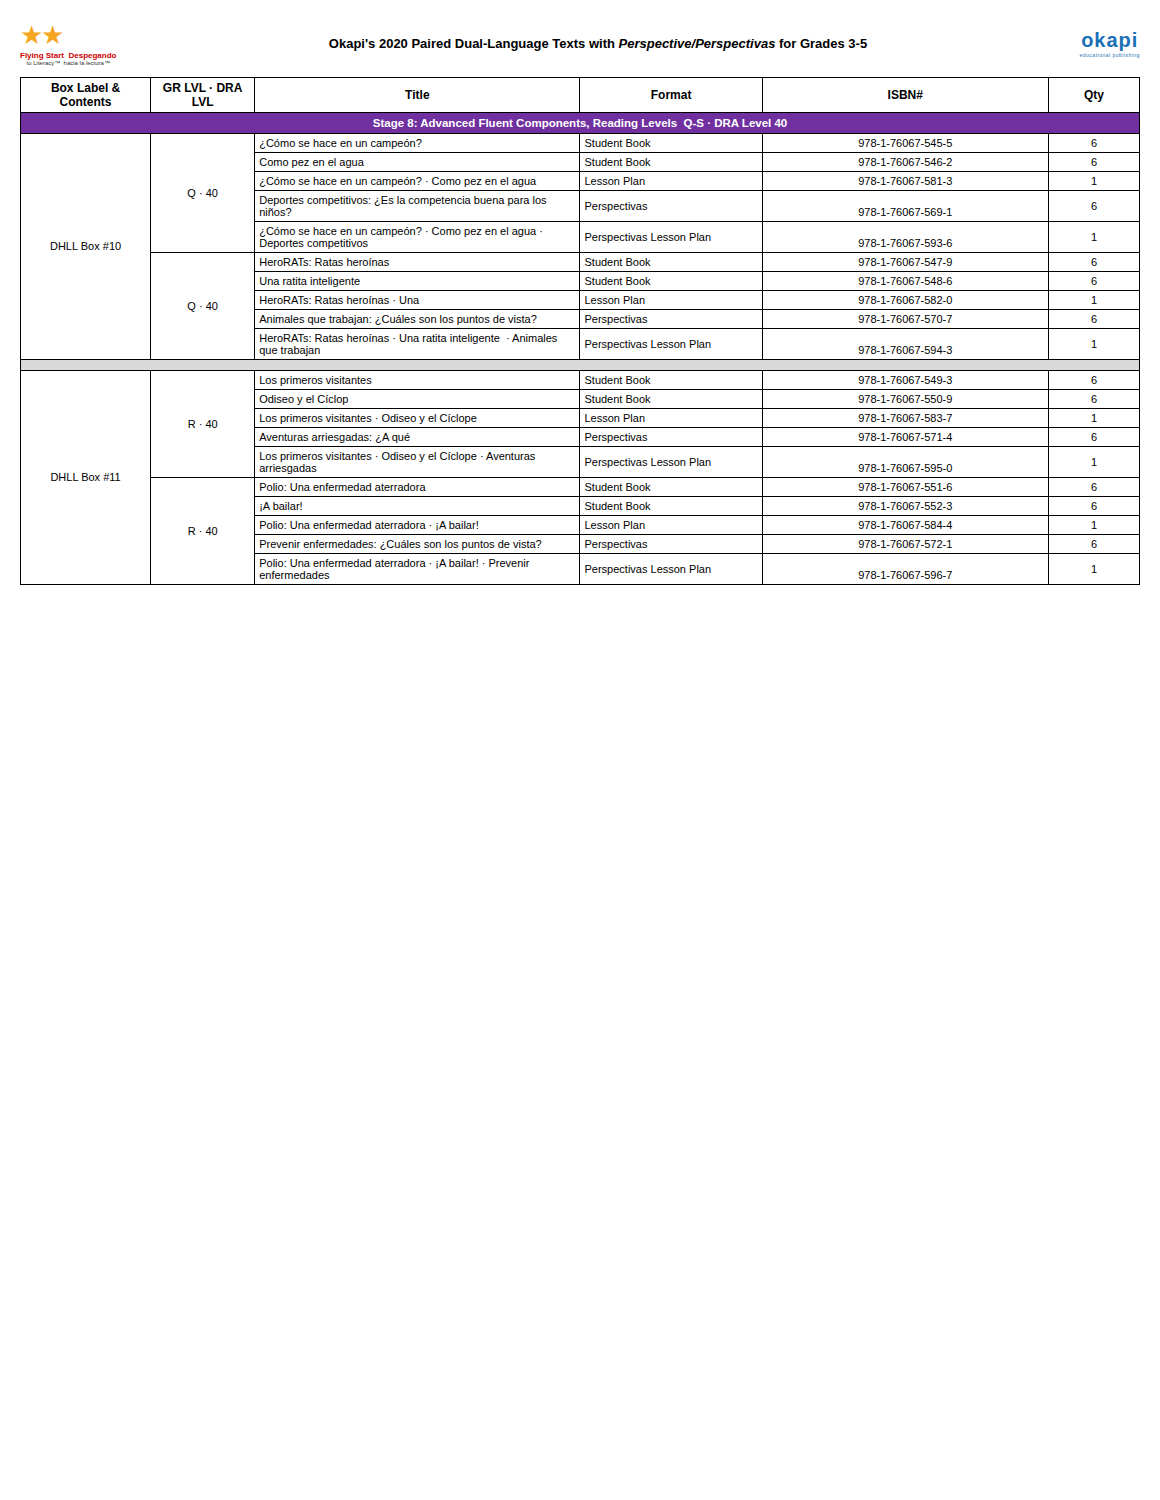★★
Flying Start Despegando
to Literacy™ hacia la lectura™
Okapi's 2020 Paired Dual-Language Texts with Perspective/Perspectivas for Grades 3-5
okapi
educational publishing
| Box Label & Contents | GR LVL · DRA LVL | Title | Format | ISBN# | Qty |
| --- | --- | --- | --- | --- | --- |
| Stage 8: Advanced Fluent Components, Reading Levels Q-S · DRA Level 40 |
| DHLL Box #10 | Q · 40 | ¿Cómo se hace en un campeón? | Student Book | 978-1-76067-545-5 | 6 |
| Como pez en el agua | Student Book | 978-1-76067-546-2 | 6 |
| ¿Cómo se hace en un campeón? · Como pez en el agua | Lesson Plan | 978-1-76067-581-3 | 1 |
| Deportes competitivos: ¿Es la competencia buena para los niños? | Perspectivas | 978-1-76067-569-1 | 6 |
| ¿Cómo se hace en un campeón? · Como pez en el agua · Deportes competitivos | Perspectivas Lesson Plan | 978-1-76067-593-6 | 1 |
| Q · 40 | HeroRATs: Ratas heroínas | Student Book | 978-1-76067-547-9 | 6 |
| Una ratita inteligente | Student Book | 978-1-76067-548-6 | 6 |
| HeroRATs: Ratas heroínas · Una | Lesson Plan | 978-1-76067-582-0 | 1 |
| Animales que trabajan: ¿Cuáles son los puntos de vista? | Perspectivas | 978-1-76067-570-7 | 6 |
| HeroRATs: Ratas heroínas · Una ratita inteligente · Animales que trabajan | Perspectivas Lesson Plan | 978-1-76067-594-3 | 1 |
| DHLL Box #11 | R · 40 | Los primeros visitantes | Student Book | 978-1-76067-549-3 | 6 |
| Odiseo y el Cíclop | Student Book | 978-1-76067-550-9 | 6 |
| Los primeros visitantes · Odiseo y el Cíclope | Lesson Plan | 978-1-76067-583-7 | 1 |
| Aventuras arriesgadas: ¿A qué | Perspectivas | 978-1-76067-571-4 | 6 |
| Los primeros visitantes · Odiseo y el Cíclope · Aventuras arriesgadas | Perspectivas Lesson Plan | 978-1-76067-595-0 | 1 |
| R · 40 | Polio: Una enfermedad aterradora | Student Book | 978-1-76067-551-6 | 6 |
| ¡A bailar! | Student Book | 978-1-76067-552-3 | 6 |
| Polio: Una enfermedad aterradora · ¡A bailar! | Lesson Plan | 978-1-76067-584-4 | 1 |
| Prevenir enfermedades: ¿Cuáles son los puntos de vista? | Perspectivas | 978-1-76067-572-1 | 6 |
| Polio: Una enfermedad aterradora · ¡A bailar! · Prevenir enfermedades | Perspectivas Lesson Plan | 978-1-76067-596-7 | 1 |